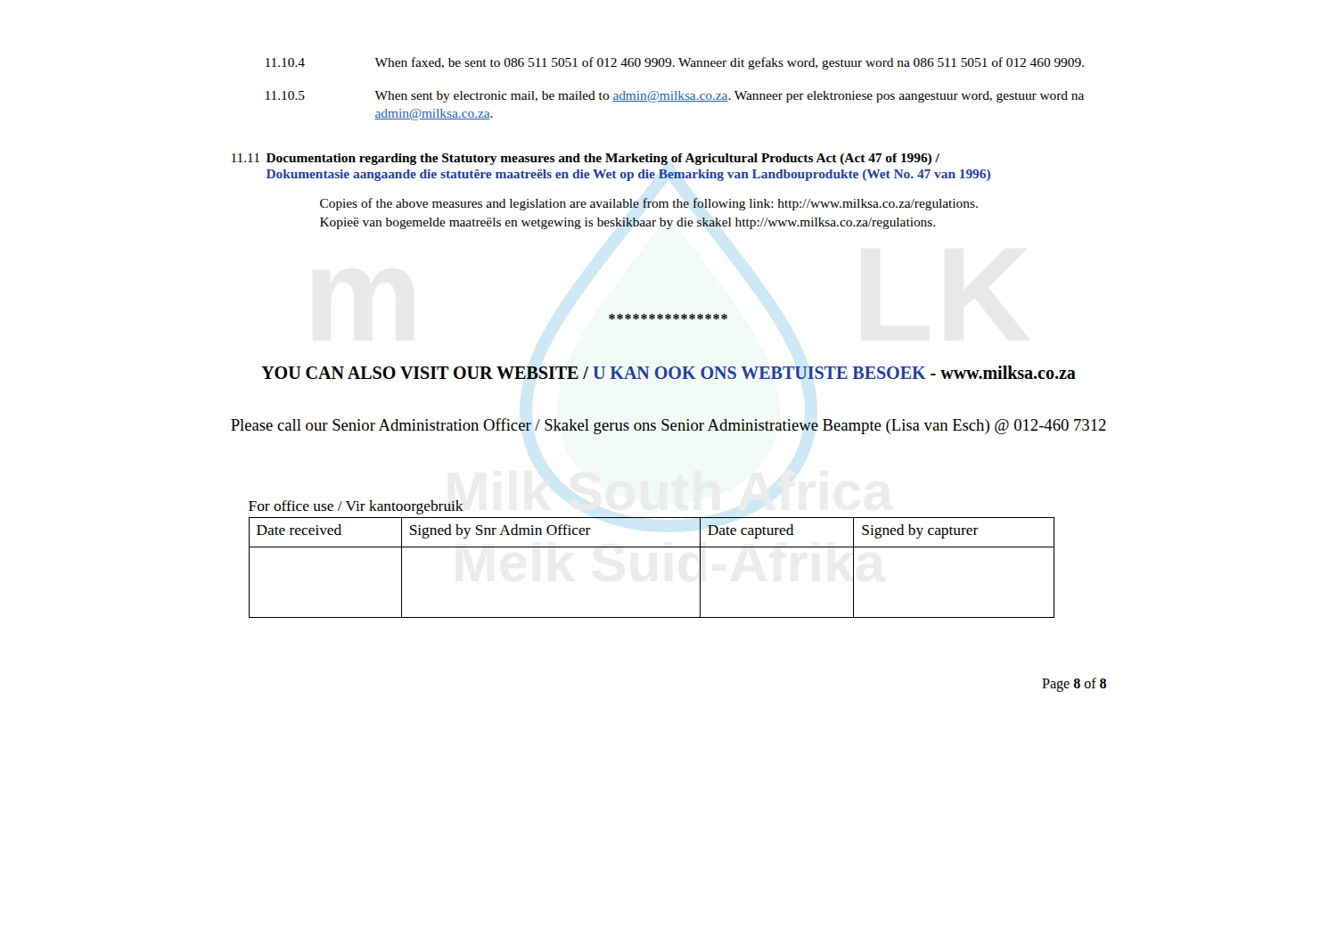m LK
Milk South Africa
Melk Suid-Afrika
11.10.4 When faxed, be sent to 086 511 5051 of 012 460 9909. Wanneer dit gefaks word, gestuur word na 086 511 5051 of 012 460 9909.
11.10.5 When sent by electronic mail, be mailed to admin@milksa.co.za. Wanneer per elektroniese pos aangestuur word, gestuur word na admin@milksa.co.za.
11.11 Documentation regarding the Statutory measures and the Marketing of Agricultural Products Act (Act 47 of 1996) /
Dokumentasie aangaande die statutêre maatreëls en die Wet op die Bemarking van Landbouprodukte (Wet No. 47 van 1996)
Copies of the above measures and legislation are available from the following link: http://www.milksa.co.za/regulations.
Kopieë van bogemelde maatreëls en wetgewing is beskikbaar by die skakel http://www.milksa.co.za/regulations.
***************
YOU CAN ALSO VISIT OUR WEBSITE / U KAN OOK ONS WEBTUISTE BESOEK - www.milksa.co.za
Please call our Senior Administration Officer / Skakel gerus ons Senior Administratiewe Beampte (Lisa van Esch) @ 012-460 7312
For office use / Vir kantoorgebruik
| Date received | Signed by Snr Admin Officer | Date captured | Signed by capturer |
Page 8 of 8